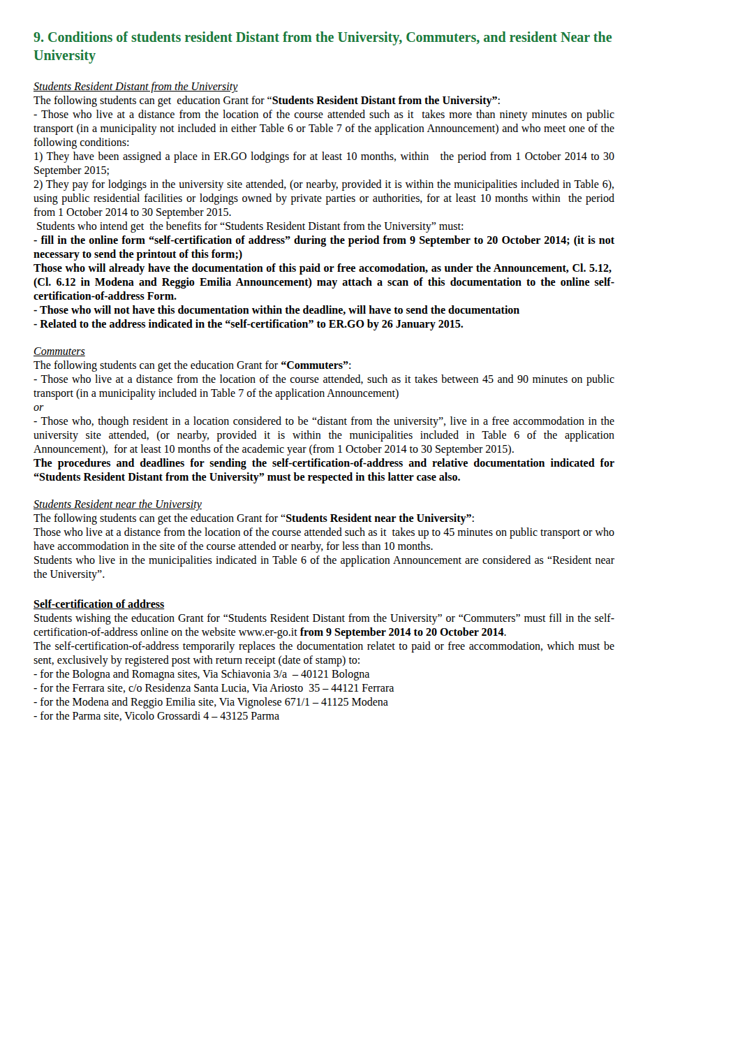9. Conditions of students resident Distant from the University, Commuters, and resident Near the University
Students Resident Distant from the University
The following students can get education Grant for “Students Resident Distant from the University”:
- Those who live at a distance from the location of the course attended such as it takes more than ninety minutes on public transport (in a municipality not included in either Table 6 or Table 7 of the application Announcement) and who meet one of the following conditions:
1) They have been assigned a place in ER.GO lodgings for at least 10 months, within the period from 1 October 2014 to 30 September 2015;
2) They pay for lodgings in the university site attended, (or nearby, provided it is within the municipalities included in Table 6), using public residential facilities or lodgings owned by private parties or authorities, for at least 10 months within the period from 1 October 2014 to 30 September 2015.
Students who intend get the benefits for “Students Resident Distant from the University” must:
- fill in the online form “self-certification of address” during the period from 9 September to 20 October 2014; (it is not necessary to send the printout of this form;)
Those who will already have the documentation of this paid or free accomodation, as under the Announcement, Cl. 5.12, (Cl. 6.12 in Modena and Reggio Emilia Announcement) may attach a scan of this documentation to the online self-certification-of-address Form.
- Those who will not have this documentation within the deadline, will have to send the documentation
- Related to the address indicated in the “self-certification” to ER.GO by 26 January 2015.
Commuters
The following students can get the education Grant for “Commuters”:
- Those who live at a distance from the location of the course attended, such as it takes between 45 and 90 minutes on public transport (in a municipality included in Table 7 of the application Announcement)
or
- Those who, though resident in a location considered to be “distant from the university”, live in a free accommodation in the university site attended, (or nearby, provided it is within the municipalities included in Table 6 of the application Announcement), for at least 10 months of the academic year (from 1 October 2014 to 30 September 2015).
The procedures and deadlines for sending the self-certification-of-address and relative documentation indicated for “Students Resident Distant from the University” must be respected in this latter case also.
Students Resident near the University
The following students can get the education Grant for “Students Resident near the University”:
Those who live at a distance from the location of the course attended such as it takes up to 45 minutes on public transport or who have accommodation in the site of the course attended or nearby, for less than 10 months.
Students who live in the municipalities indicated in Table 6 of the application Announcement are considered as “Resident near the University”.
Self-certification of address
Students wishing the education Grant for “Students Resident Distant from the University” or “Commuters” must fill in the self-certification-of-address online on the website www.er-go.it from 9 September 2014 to 20 October 2014.
The self-certification-of-address temporarily replaces the documentation relatet to paid or free accommodation, which must be sent, exclusively by registered post with return receipt (date of stamp) to:
- for the Bologna and Romagna sites, Via Schiavonia 3/a – 40121 Bologna
- for the Ferrara site, c/o Residenza Santa Lucia, Via Ariosto 35 – 44121 Ferrara
- for the Modena and Reggio Emilia site, Via Vignolese 671/1 – 41125 Modena
- for the Parma site, Vicolo Grossardi 4 – 43125 Parma